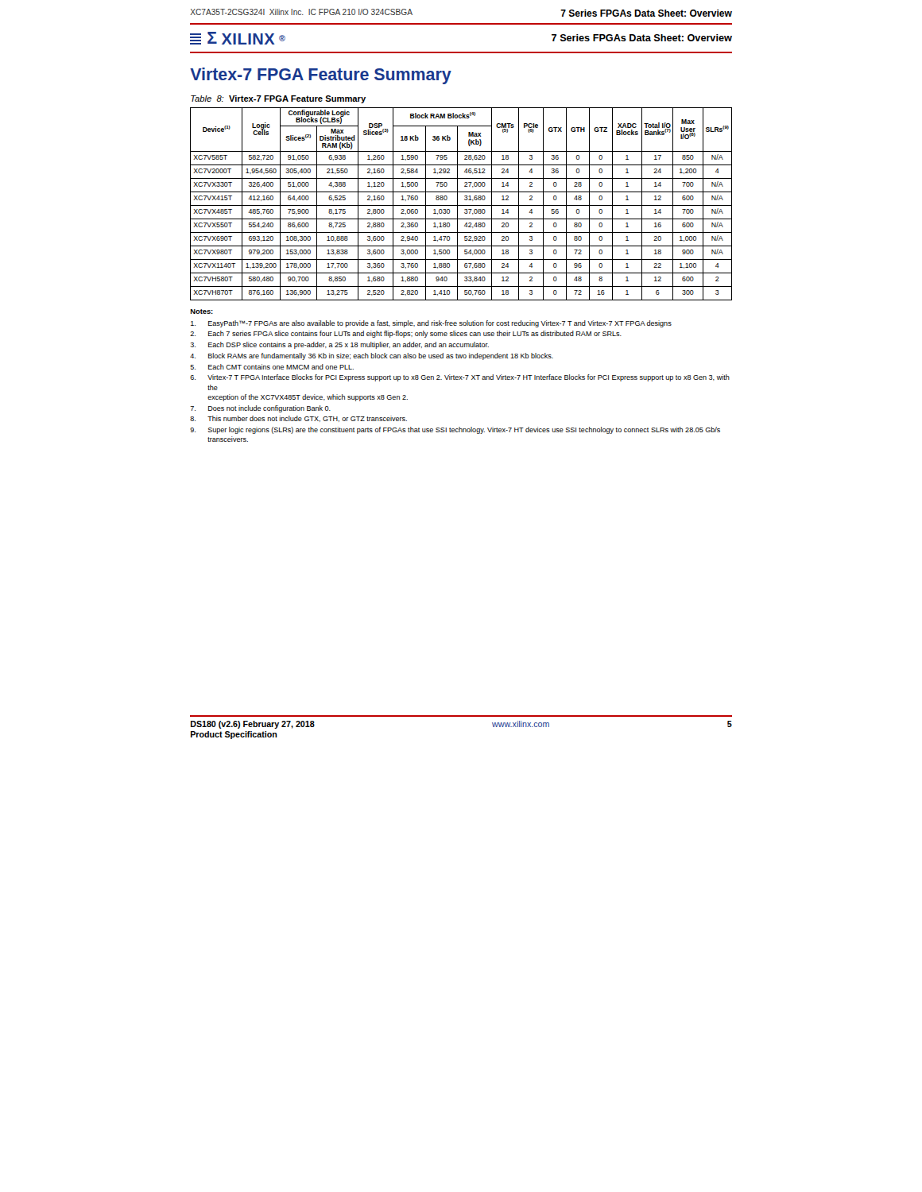XC7A35T-2CSG324I Xilinx Inc. IC FPGA 210 I/O 324CSBGA
7 Series FPGAs Data Sheet: Overview
Σ XILINX®
7 Series FPGAs Data Sheet: Overview
Virtex-7 FPGA Feature Summary
Table 8: Virtex-7 FPGA Feature Summary
| Device (1) | Logic Cells | Configurable Logic Blocks (CLBs) | DSP Slices (3) | Block RAM Blocks (4) | CMTs (5) | PCIe (6) | GTX | GTH | GTZ | XADC Blocks | Total I/O Banks (7) | Max User I/O (8) | SLRs (9) |
| --- | --- | --- | --- | --- | --- | --- | --- | --- | --- | --- | --- | --- | --- |
| Slices (2) | Max Distributed RAM (Kb) | 18 Kb | 36 Kb | Max (Kb) |
| XC7V585T | 582,720 | 91,050 | 6,938 | 1,260 | 1,590 | 795 | 28,620 | 18 | 3 | 36 | 0 | 0 | 1 | 17 | 850 | N/A |
| XC7V2000T | 1,954,560 | 305,400 | 21,550 | 2,160 | 2,584 | 1,292 | 46,512 | 24 | 4 | 36 | 0 | 0 | 1 | 24 | 1,200 | 4 |
| XC7VX330T | 326,400 | 51,000 | 4,388 | 1,120 | 1,500 | 750 | 27,000 | 14 | 2 | 0 | 28 | 0 | 1 | 14 | 700 | N/A |
| XC7VX415T | 412,160 | 64,400 | 6,525 | 2,160 | 1,760 | 880 | 31,680 | 12 | 2 | 0 | 48 | 0 | 1 | 12 | 600 | N/A |
| XC7VX485T | 485,760 | 75,900 | 8,175 | 2,800 | 2,060 | 1,030 | 37,080 | 14 | 4 | 56 | 0 | 0 | 1 | 14 | 700 | N/A |
| XC7VX550T | 554,240 | 86,600 | 8,725 | 2,880 | 2,360 | 1,180 | 42,480 | 20 | 2 | 0 | 80 | 0 | 1 | 16 | 600 | N/A |
| XC7VX690T | 693,120 | 108,300 | 10,888 | 3,600 | 2,940 | 1,470 | 52,920 | 20 | 3 | 0 | 80 | 0 | 1 | 20 | 1,000 | N/A |
| XC7VX980T | 979,200 | 153,000 | 13,838 | 3,600 | 3,000 | 1,500 | 54,000 | 18 | 3 | 0 | 72 | 0 | 1 | 18 | 900 | N/A |
| XC7VX1140T | 1,139,200 | 178,000 | 17,700 | 3,360 | 3,760 | 1,880 | 67,680 | 24 | 4 | 0 | 96 | 0 | 1 | 22 | 1,100 | 4 |
| XC7VH580T | 580,480 | 90,700 | 8,850 | 1,680 | 1,880 | 940 | 33,840 | 12 | 2 | 0 | 48 | 8 | 1 | 12 | 600 | 2 |
| XC7VH870T | 876,160 | 136,900 | 13,275 | 2,520 | 2,820 | 1,410 | 50,760 | 18 | 3 | 0 | 72 | 16 | 1 | 6 | 300 | 3 |
Notes:
EasyPath™-7 FPGAs are also available to provide a fast, simple, and risk-free solution for cost reducing Virtex-7 T and Virtex-7 XT FPGA designs
Each 7 series FPGA slice contains four LUTs and eight flip-flops; only some slices can use their LUTs as distributed RAM or SRLs.
Each DSP slice contains a pre-adder, a 25 x 18 multiplier, an adder, and an accumulator.
Block RAMs are fundamentally 36 Kb in size; each block can also be used as two independent 18 Kb blocks.
Each CMT contains one MMCM and one PLL.
Virtex-7 T FPGA Interface Blocks for PCI Express support up to x8 Gen 2. Virtex-7 XT and Virtex-7 HT Interface Blocks for PCI Express support up to x8 Gen 3, with the exception of the XC7VX485T device, which supports x8 Gen 2.
Does not include configuration Bank 0.
This number does not include GTX, GTH, or GTZ transceivers.
Super logic regions (SLRs) are the constituent parts of FPGAs that use SSI technology. Virtex-7 HT devices use SSI technology to connect SLRs with 28.05 Gb/s transceivers.
DS180 (v2.6) February 27, 2018
Product Specification
www.xilinx.com
5